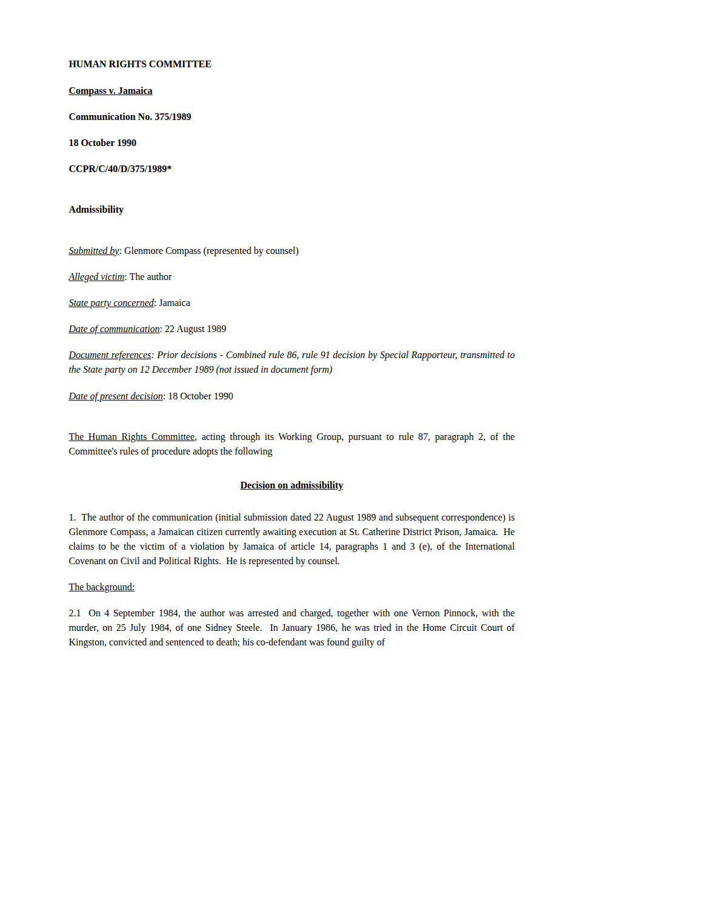Human Rights Committee
Compass v. Jamaica
Communication No. 375/1989
18 October 1990
CCPR/C/40/D/375/1989*
Admissibility
Submitted by: Glenmore Compass (represented by counsel)
Alleged victim: The author
State party concerned: Jamaica
Date of communication: 22 August 1989
Document references: Prior decisions - Combined rule 86, rule 91 decision by Special Rapporteur, transmitted to the State party on 12 December 1989 (not issued in document form)
Date of present decision: 18 October 1990
The Human Rights Committee, acting through its Working Group, pursuant to rule 87, paragraph 2, of the Committee's rules of procedure adopts the following
Decision on admissibility
1. The author of the communication (initial submission dated 22 August 1989 and subsequent correspondence) is Glenmore Compass, a Jamaican citizen currently awaiting execution at St. Catherine District Prison, Jamaica. He claims to be the victim of a violation by Jamaica of article 14, paragraphs 1 and 3 (e), of the International Covenant on Civil and Political Rights. He is represented by counsel.
The background:
2.1 On 4 September 1984, the author was arrested and charged, together with one Vernon Pinnock, with the murder, on 25 July 1984, of one Sidney Steele. In January 1986, he was tried in the Home Circuit Court of Kingston, convicted and sentenced to death; his co-defendant was found guilty of